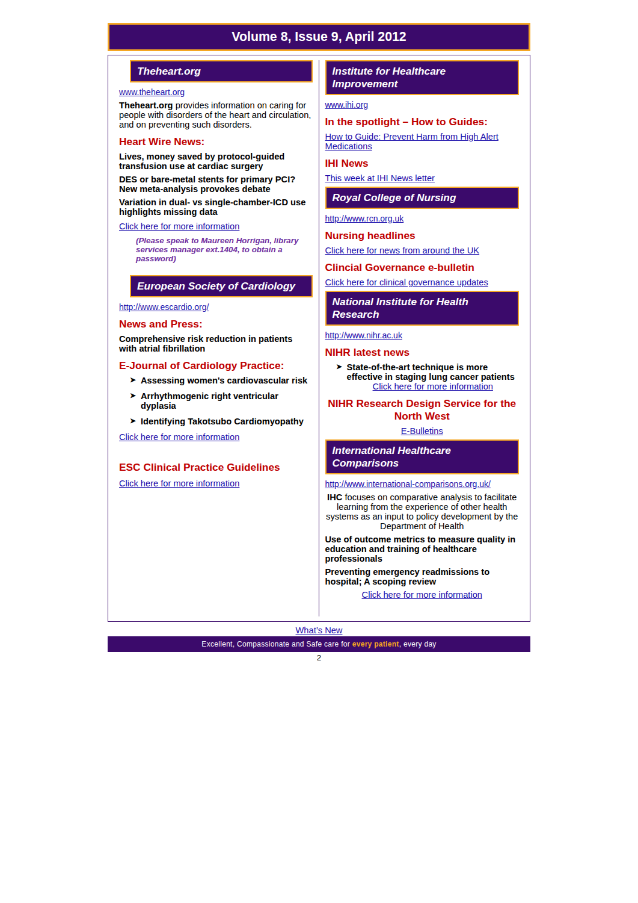Volume 8, Issue 9, April 2012
Theheart.org
www.theheart.org
Theheart.org provides information on caring for people with disorders of the heart and circulation, and on preventing such disorders.
Heart Wire News:
Lives, money saved by protocol-guided transfusion use at cardiac surgery
DES or bare-metal stents for primary PCI? New meta-analysis provokes debate
Variation in dual- vs single-chamber-ICD use highlights missing data
Click here for more information
(Please speak to Maureen Horrigan, library services manager ext.1404, to obtain a password)
European Society of Cardiology
http://www.escardio.org/
News and Press:
Comprehensive risk reduction in patients with atrial fibrillation
E-Journal of Cardiology Practice:
Assessing women's cardiovascular risk
Arrhythmogenic right ventricular dyplasia
Identifying Takotsubo Cardiomyopathy
Click here for more information
ESC Clinical Practice Guidelines
Click here for more information
Institute for Healthcare Improvement
www.ihi.org
In the spotlight – How to Guides:
How to Guide: Prevent Harm from High Alert Medications
IHI News
This week at IHI News letter
Royal College of Nursing
http://www.rcn.org.uk
Nursing headlines
Click here for news from around the UK
Clincial Governance e-bulletin
Click here for clinical governance updates
National Institute for Health Research
http://www.nihr.ac.uk
NIHR latest news
State-of-the-art technique is more effective in staging lung cancer patients
Click here for more information
NIHR Research Design Service for the North West
E-Bulletins
International Healthcare Comparisons
http://www.international-comparisons.org.uk/
IHC focuses on comparative analysis to facilitate learning from the experience of other health systems as an input to policy development by the Department of Health
Use of outcome metrics to measure quality in education and training of healthcare professionals
Preventing emergency readmissions to hospital; A scoping review
Click here for more information
What’s New
Excellent, Compassionate and Safe care for every patient, every day
2